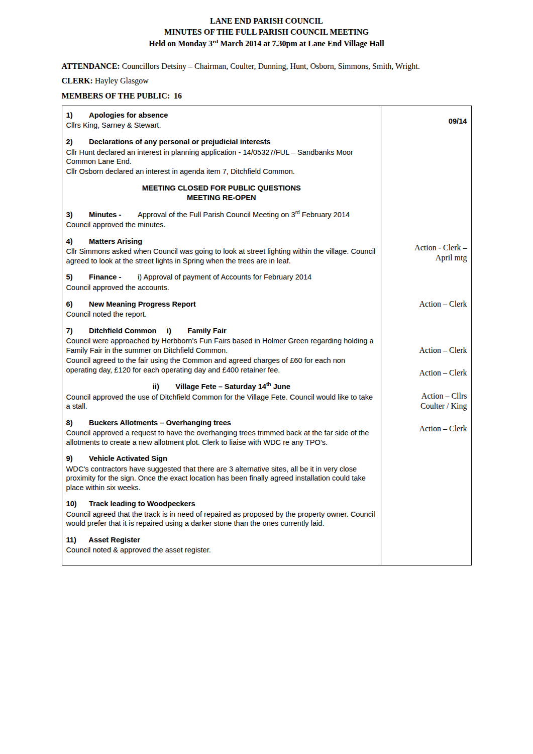LANE END PARISH COUNCIL
MINUTES OF THE FULL PARISH COUNCIL MEETING
Held on Monday 3rd March 2014 at 7.30pm at Lane End Village Hall
ATTENDANCE: Councillors Detsiny – Chairman, Coulter, Dunning, Hunt, Osborn, Simmons, Smith, Wright.
CLERK: Hayley Glasgow
MEMBERS OF THE PUBLIC: 16
| 1) Apologies for absence Cllrs King, Sarney & Stewart. 2) Declarations of any personal or prejudicial interests Cllr Hunt declared an interest in planning application - 14/05327/FUL – Sandbanks Moor Common Lane End. Cllr Osborn declared an interest in agenda item 7, Ditchfield Common. MEETING CLOSED FOR PUBLIC QUESTIONS MEETING RE-OPEN 3) Minutes - Approval of the Full Parish Council Meeting on 3 rd February 2014 Council approved the minutes. 4) Matters Arising Cllr Simmons asked when Council was going to look at street lighting within the village. Council agreed to look at the street lights in Spring when the trees are in leaf. 5) Finance - i) Approval of payment of Accounts for February 2014 Council approved the accounts. 6) New Meaning Progress Report Council noted the report. 7) Ditchfield Common i) Family Fair Council were approached by Herbborn's Fun Fairs based in Holmer Green regarding holding a Family Fair in the summer on Ditchfield Common. Council agreed to the fair using the Common and agreed charges of £60 for each non operating day, £120 for each operating day and £400 retainer fee. ii) Village Fete – Saturday 14 th June Council approved the use of Ditchfield Common for the Village Fete. Council would like to take a stall. 8) Buckers Allotments – Overhanging trees Council approved a request to have the overhanging trees trimmed back at the far side of the allotments to create a new allotment plot. Clerk to liaise with WDC re any TPO's. 9) Vehicle Activated Sign WDC's contractors have suggested that there are 3 alternative sites, all be it in very close proximity for the sign. Once the exact location has been finally agreed installation could take place within six weeks. 10) Track leading to Woodpeckers Council agreed that the track is in need of repaired as proposed by the property owner. Council would prefer that it is repaired using a darker stone than the ones currently laid. 11) Asset Register Council noted & approved the asset register. | 09/14 Action - Clerk – April mtg Action – Clerk Action – Clerk Action – Clerk Action – Cllrs Coulter / King Action – Clerk |